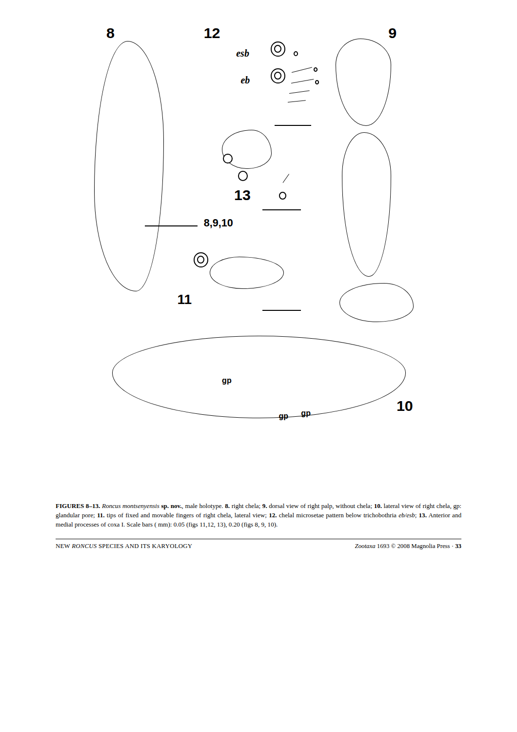8 12 esb eb
9 13
8,9,10 11
gp gp gp 10
FIGURES 8–13. Roncus montsenyensis sp. nov., male holotype. 8. right chela; 9. dorsal view of right palp, without chela; 10. lateral view of right chela, gp: glandular pore; 11. tips of fixed and movable fingers of right chela, lateral view; 12. chelal microsetae pattern below trichobothria eb/esb; 13. Anterior and medial processes of coxa I. Scale bars ( mm): 0.05 (figs 11,12, 13), 0.20 (figs 8, 9, 10).
NEW RONCUS SPECIES AND ITS KARYOLOGY
Zootaxa 1693 © 2008 Magnolia Press · 33